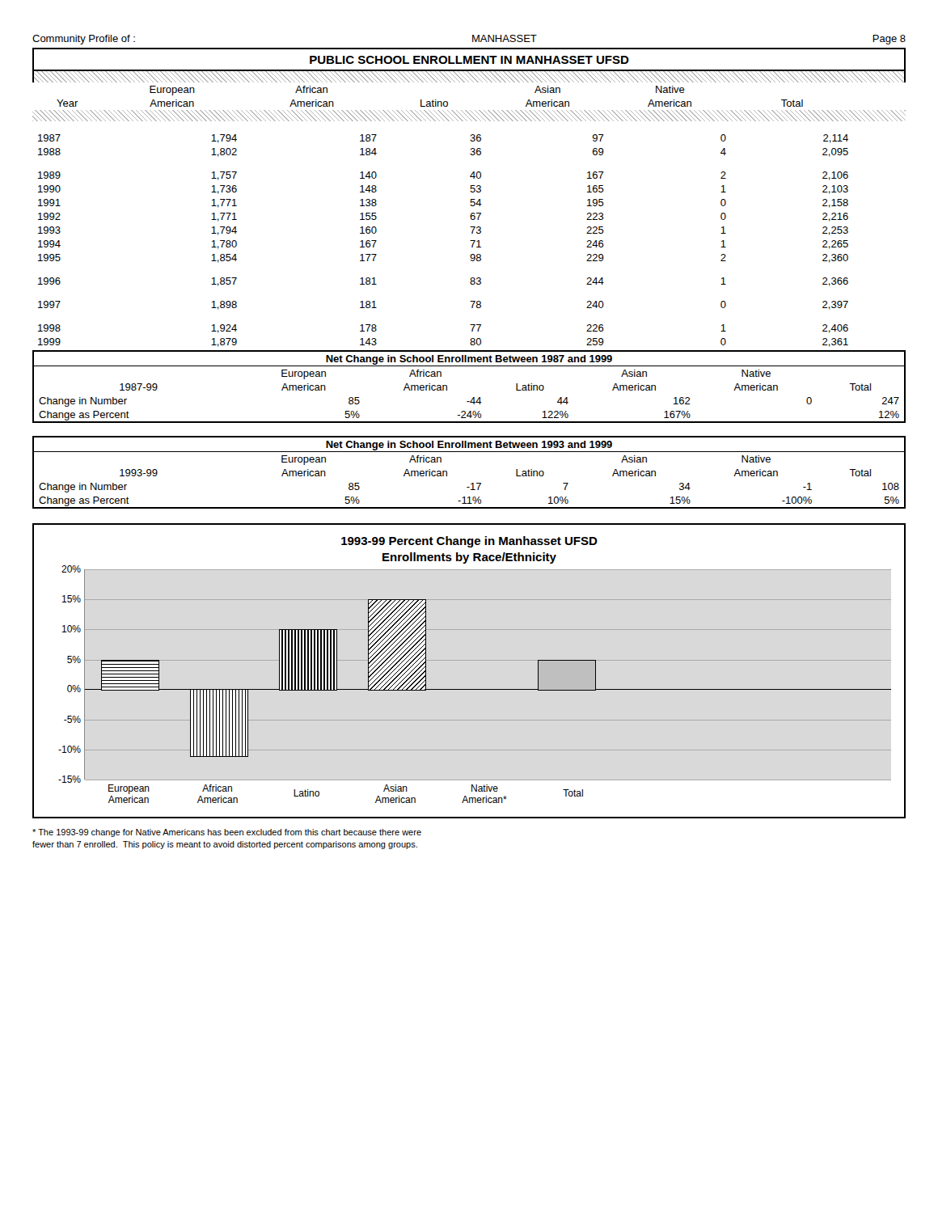Community Profile of :
MANHASSET
Page 8
PUBLIC SCHOOL ENROLLMENT IN MANHASSET UFSD
| | European | African | | Asian | Native | | |
| --- | --- | --- | --- | --- | --- | --- | --- |
| Year | American | American | Latino | American | American | Total | |
| 1987 | 1,794 | 187 | 36 | 97 | 0 | 2,114 | |
| 1988 | 1,802 | 184 | 36 | 69 | 4 | 2,095 | |
| 1989 | 1,757 | 140 | 40 | 167 | 2 | 2,106 | |
| 1990 | 1,736 | 148 | 53 | 165 | 1 | 2,103 | |
| 1991 | 1,771 | 138 | 54 | 195 | 0 | 2,158 | |
| 1992 | 1,771 | 155 | 67 | 223 | 0 | 2,216 | |
| 1993 | 1,794 | 160 | 73 | 225 | 1 | 2,253 | |
| 1994 | 1,780 | 167 | 71 | 246 | 1 | 2,265 | |
| 1995 | 1,854 | 177 | 98 | 229 | 2 | 2,360 | |
| 1996 | 1,857 | 181 | 83 | 244 | 1 | 2,366 | |
| 1997 | 1,898 | 181 | 78 | 240 | 0 | 2,397 | |
| 1998 | 1,924 | 178 | 77 | 226 | 1 | 2,406 | |
| 1999 | 1,879 | 143 | 80 | 259 | 0 | 2,361 | |
Net Change in School Enrollment Between 1987 and 1999
| | European | African | | Asian | Native | |
| --- | --- | --- | --- | --- | --- | --- |
| 1987-99 | American | American | Latino | American | American | Total |
| Change in Number | 85 | -44 | 44 | 162 | 0 | 247 |
| Change as Percent | 5% | -24% | 122% | 167% | | 12% |
Net Change in School Enrollment Between 1993 and 1999
| | European | African | | Asian | Native | |
| --- | --- | --- | --- | --- | --- | --- |
| 1993-99 | American | American | Latino | American | American | Total |
| Change in Number | 85 | -17 | 7 | 34 | -1 | 108 |
| Change as Percent | 5% | -11% | 10% | 15% | -100% | 5% |
1993-99 Percent Change in Manhasset UFSD
Enrollments by Race/Ethnicity
20%
15%
10%
5%
0%
-5%
-10%
-15%
European
American African
American Latino Asian
American Native
American* Total
* The 1993-99 change for Native Americans has been excluded from this chart because there were
fewer than 7 enrolled. This policy is meant to avoid distorted percent comparisons among groups.